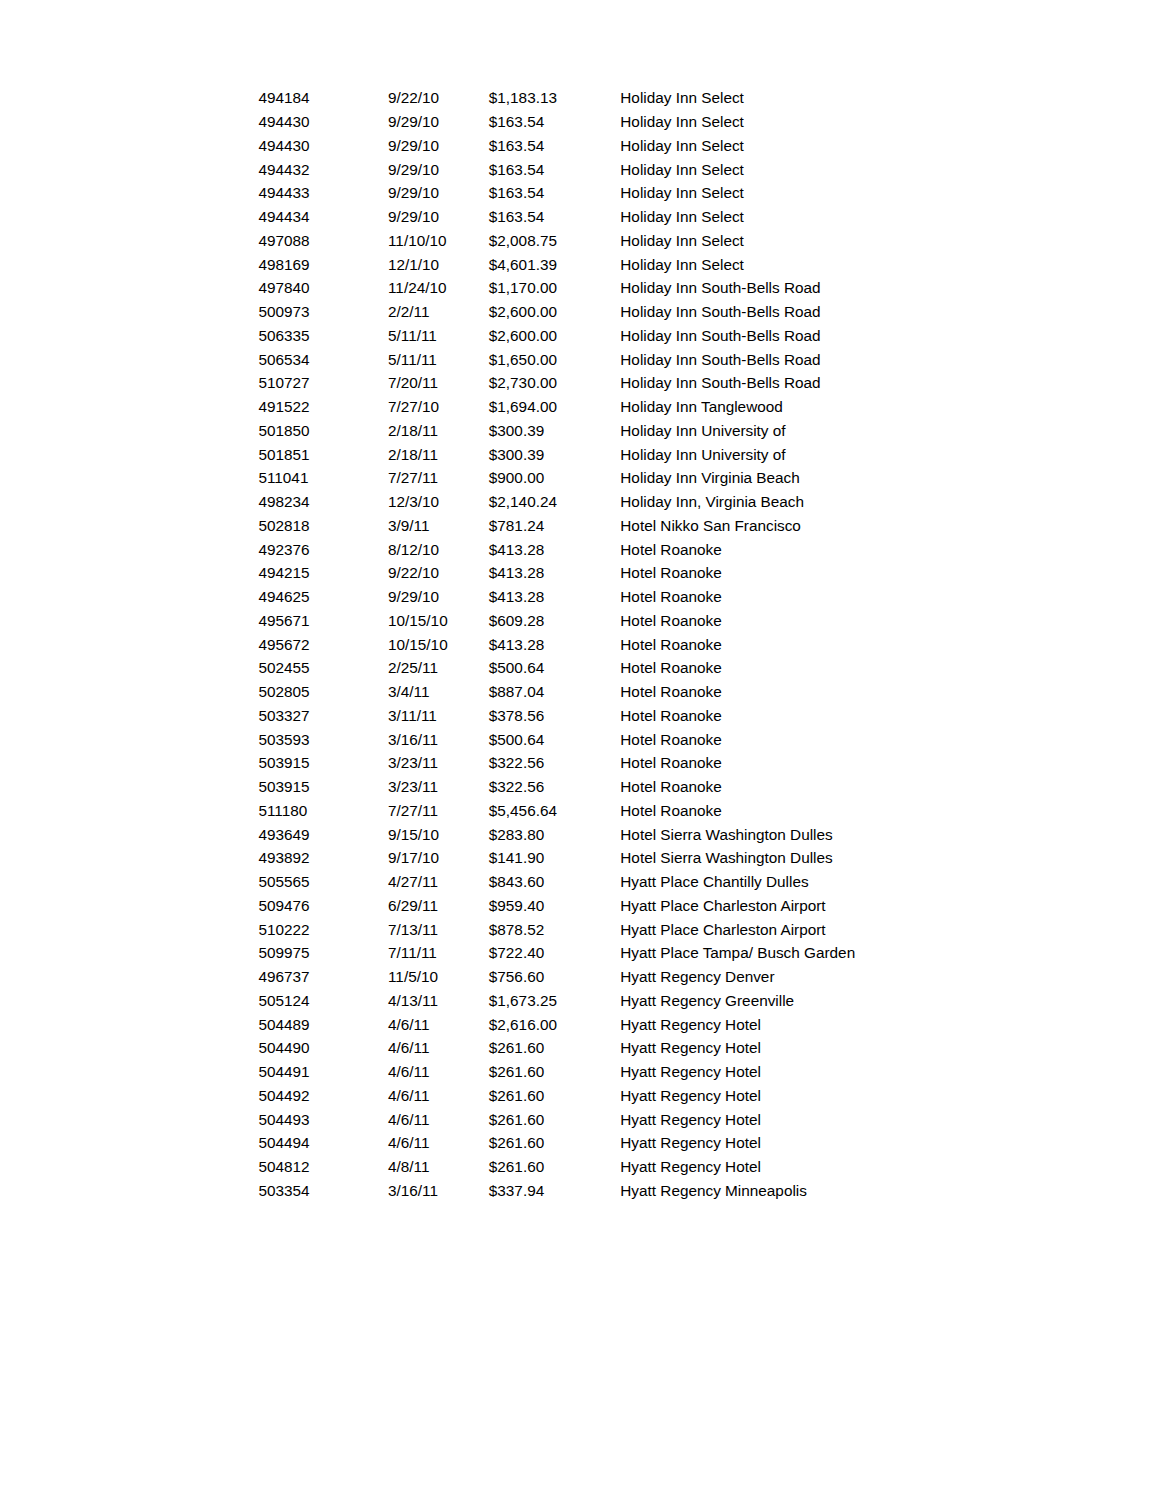| 494184 | 9/22/10 | $1,183.13 | Holiday Inn Select |
| 494430 | 9/29/10 | $163.54 | Holiday Inn Select |
| 494430 | 9/29/10 | $163.54 | Holiday Inn Select |
| 494432 | 9/29/10 | $163.54 | Holiday Inn Select |
| 494433 | 9/29/10 | $163.54 | Holiday Inn Select |
| 494434 | 9/29/10 | $163.54 | Holiday Inn Select |
| 497088 | 11/10/10 | $2,008.75 | Holiday Inn Select |
| 498169 | 12/1/10 | $4,601.39 | Holiday Inn Select |
| 497840 | 11/24/10 | $1,170.00 | Holiday Inn South-Bells Road |
| 500973 | 2/2/11 | $2,600.00 | Holiday Inn South-Bells Road |
| 506335 | 5/11/11 | $2,600.00 | Holiday Inn South-Bells Road |
| 506534 | 5/11/11 | $1,650.00 | Holiday Inn South-Bells Road |
| 510727 | 7/20/11 | $2,730.00 | Holiday Inn South-Bells Road |
| 491522 | 7/27/10 | $1,694.00 | Holiday Inn Tanglewood |
| 501850 | 2/18/11 | $300.39 | Holiday Inn University of |
| 501851 | 2/18/11 | $300.39 | Holiday Inn University of |
| 511041 | 7/27/11 | $900.00 | Holiday Inn Virginia Beach |
| 498234 | 12/3/10 | $2,140.24 | Holiday Inn, Virginia Beach |
| 502818 | 3/9/11 | $781.24 | Hotel Nikko San Francisco |
| 492376 | 8/12/10 | $413.28 | Hotel Roanoke |
| 494215 | 9/22/10 | $413.28 | Hotel Roanoke |
| 494625 | 9/29/10 | $413.28 | Hotel Roanoke |
| 495671 | 10/15/10 | $609.28 | Hotel Roanoke |
| 495672 | 10/15/10 | $413.28 | Hotel Roanoke |
| 502455 | 2/25/11 | $500.64 | Hotel Roanoke |
| 502805 | 3/4/11 | $887.04 | Hotel Roanoke |
| 503327 | 3/11/11 | $378.56 | Hotel Roanoke |
| 503593 | 3/16/11 | $500.64 | Hotel Roanoke |
| 503915 | 3/23/11 | $322.56 | Hotel Roanoke |
| 503915 | 3/23/11 | $322.56 | Hotel Roanoke |
| 511180 | 7/27/11 | $5,456.64 | Hotel Roanoke |
| 493649 | 9/15/10 | $283.80 | Hotel Sierra Washington Dulles |
| 493892 | 9/17/10 | $141.90 | Hotel Sierra Washington Dulles |
| 505565 | 4/27/11 | $843.60 | Hyatt Place Chantilly Dulles |
| 509476 | 6/29/11 | $959.40 | Hyatt Place Charleston Airport |
| 510222 | 7/13/11 | $878.52 | Hyatt Place Charleston Airport |
| 509975 | 7/11/11 | $722.40 | Hyatt Place Tampa/ Busch Garden |
| 496737 | 11/5/10 | $756.60 | Hyatt Regency Denver |
| 505124 | 4/13/11 | $1,673.25 | Hyatt Regency Greenville |
| 504489 | 4/6/11 | $2,616.00 | Hyatt Regency Hotel |
| 504490 | 4/6/11 | $261.60 | Hyatt Regency Hotel |
| 504491 | 4/6/11 | $261.60 | Hyatt Regency Hotel |
| 504492 | 4/6/11 | $261.60 | Hyatt Regency Hotel |
| 504493 | 4/6/11 | $261.60 | Hyatt Regency Hotel |
| 504494 | 4/6/11 | $261.60 | Hyatt Regency Hotel |
| 504812 | 4/8/11 | $261.60 | Hyatt Regency Hotel |
| 503354 | 3/16/11 | $337.94 | Hyatt Regency Minneapolis |